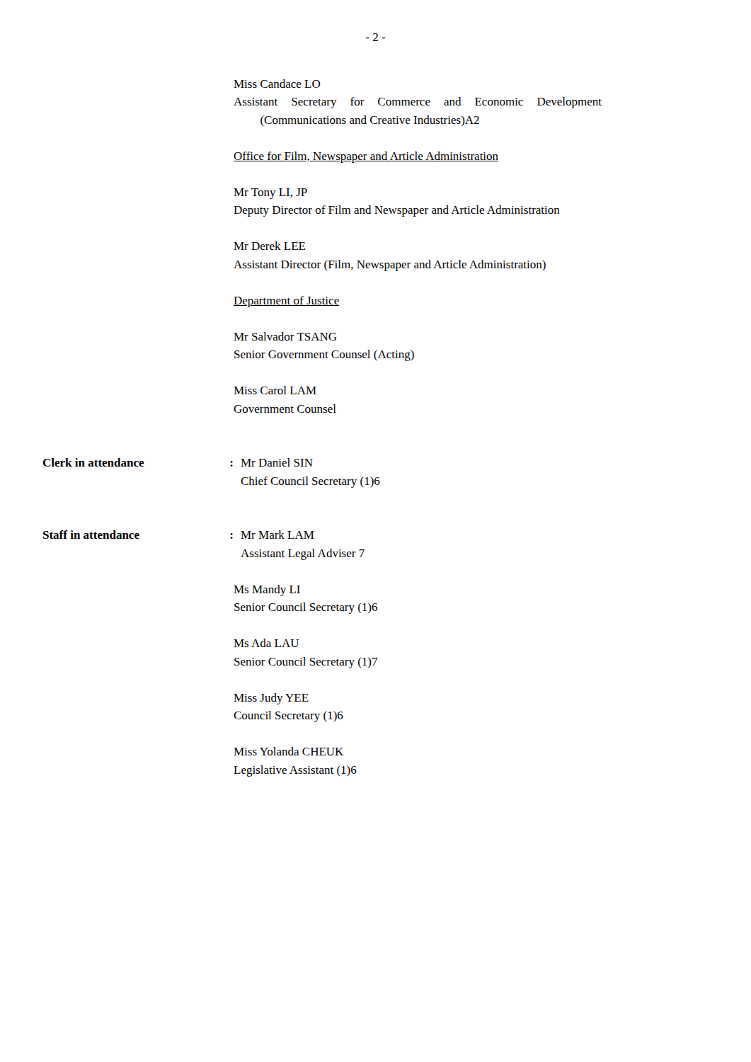- 2 -
Miss Candace LO
Assistant Secretary for Commerce and Economic Development (Communications and Creative Industries)A2
Office for Film, Newspaper and Article Administration
Mr Tony LI, JP
Deputy Director of Film and Newspaper and Article Administration
Mr Derek LEE
Assistant Director (Film, Newspaper and Article Administration)
Department of Justice
Mr Salvador TSANG
Senior Government Counsel (Acting)
Miss Carol LAM
Government Counsel
Clerk in attendance:
Mr Daniel SIN
Chief Council Secretary (1)6
Staff in attendance:
Mr Mark LAM
Assistant Legal Adviser 7
Ms Mandy LI
Senior Council Secretary (1)6
Ms Ada LAU
Senior Council Secretary (1)7
Miss Judy YEE
Council Secretary (1)6
Miss Yolanda CHEUK
Legislative Assistant (1)6